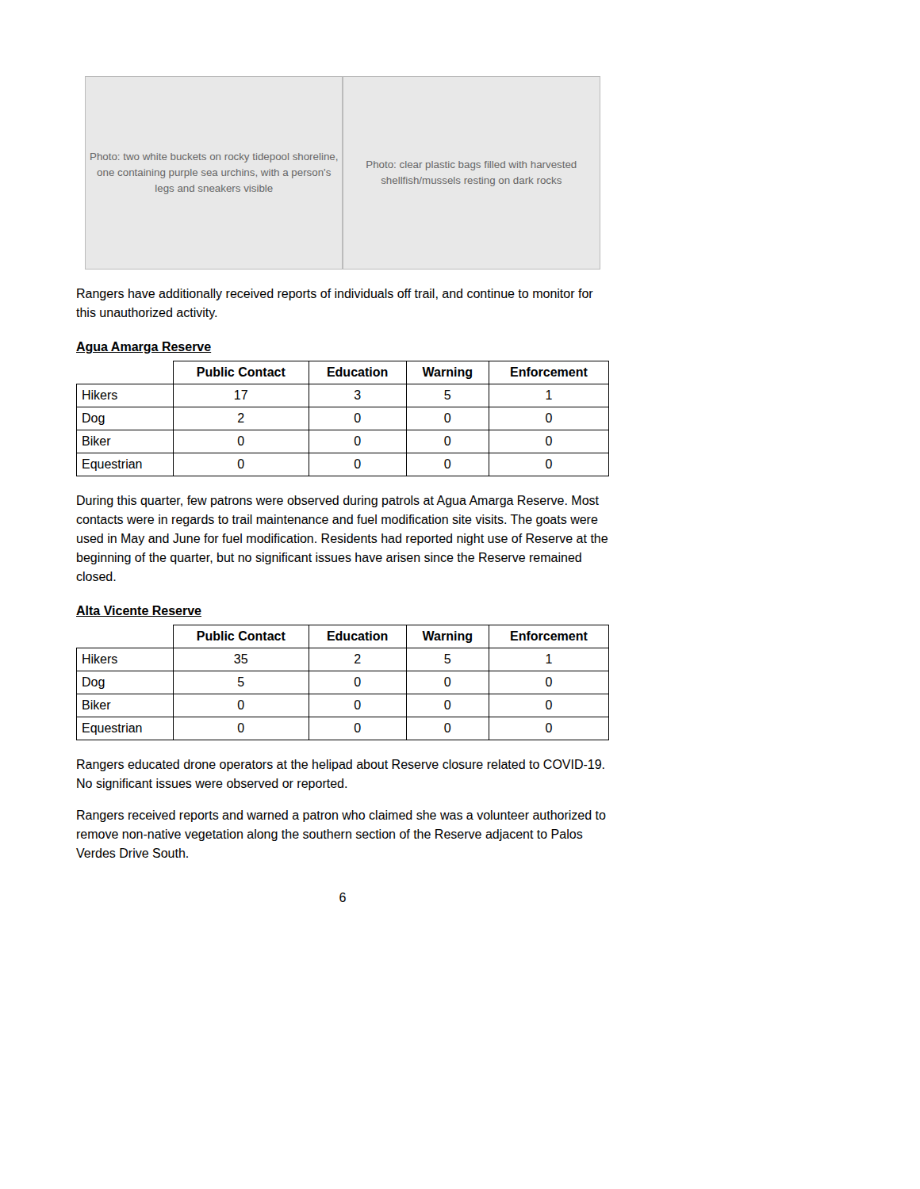Photo: two white buckets on rocky tidepool shoreline, one containing purple sea urchins, with a person's legs and sneakers visible
Photo: clear plastic bags filled with harvested shellfish/mussels resting on dark rocks
Rangers have additionally received reports of individuals off trail, and continue to monitor for this unauthorized activity.
Agua Amarga Reserve
| | Public Contact | Education | Warning | Enforcement |
| --- | --- | --- | --- | --- |
| Hikers | 17 | 3 | 5 | 1 |
| Dog | 2 | 0 | 0 | 0 |
| Biker | 0 | 0 | 0 | 0 |
| Equestrian | 0 | 0 | 0 | 0 |
During this quarter, few patrons were observed during patrols at Agua Amarga Reserve. Most contacts were in regards to trail maintenance and fuel modification site visits. The goats were used in May and June for fuel modification. Residents had reported night use of Reserve at the beginning of the quarter, but no significant issues have arisen since the Reserve remained closed.
Alta Vicente Reserve
| | Public Contact | Education | Warning | Enforcement |
| --- | --- | --- | --- | --- |
| Hikers | 35 | 2 | 5 | 1 |
| Dog | 5 | 0 | 0 | 0 |
| Biker | 0 | 0 | 0 | 0 |
| Equestrian | 0 | 0 | 0 | 0 |
Rangers educated drone operators at the helipad about Reserve closure related to COVID-19. No significant issues were observed or reported.
Rangers received reports and warned a patron who claimed she was a volunteer authorized to remove non-native vegetation along the southern section of the Reserve adjacent to Palos Verdes Drive South.
6